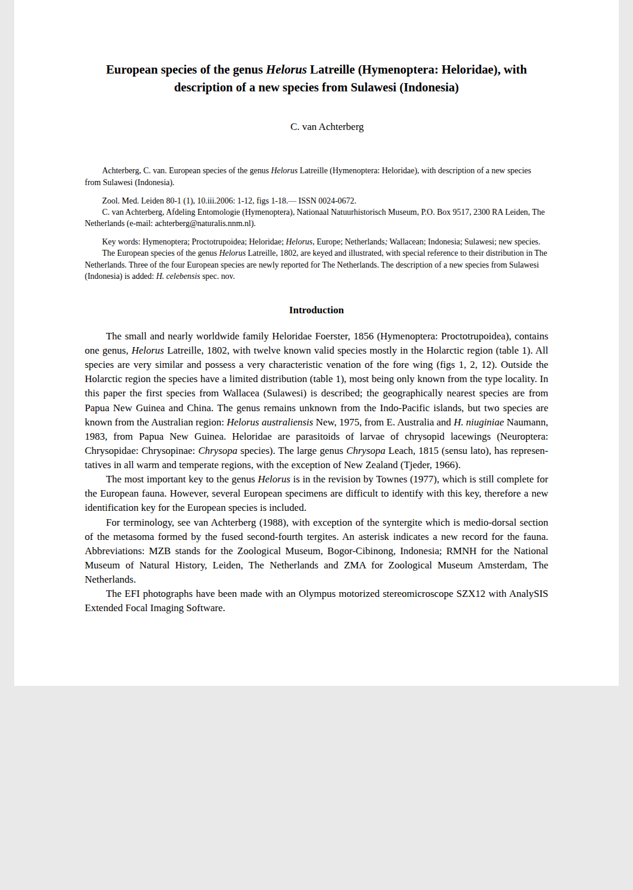European species of the genus Helorus Latreille (Hymenoptera: Heloridae), with description of a new species from Sulawesi (Indonesia)
C. van Achterberg
Achterberg, C. van. European species of the genus Helorus Latreille (Hymenoptera: Heloridae), with description of a new species from Sulawesi (Indonesia).
Zool. Med. Leiden 80-1 (1), 10.iii.2006: 1-12, figs 1-18.— ISSN 0024-0672.
C. van Achterberg, Afdeling Entomologie (Hymenoptera), Nationaal Natuurhistorisch Museum, P.O. Box 9517, 2300 RA Leiden, The Netherlands (e-mail: achterberg@naturalis.nnm.nl).
Key words: Hymenoptera; Proctotrupoidea; Heloridae; Helorus, Europe; Netherlands; Wallacean; Indonesia; Sulawesi; new species.
The European species of the genus Helorus Latreille, 1802, are keyed and illustrated, with special reference to their distribution in The Netherlands. Three of the four European species are newly reported for The Netherlands. The description of a new species from Sulawesi (Indonesia) is added: H. celebensis spec. nov.
Introduction
The small and nearly worldwide family Heloridae Foerster, 1856 (Hymenoptera: Proctotrupoidea), contains one genus, Helorus Latreille, 1802, with twelve known valid species mostly in the Holarctic region (table 1). All species are very similar and possess a very characteristic venation of the fore wing (figs 1, 2, 12). Outside the Holarctic region the species have a limited distribution (table 1), most being only known from the type locality. In this paper the first species from Wallacea (Sulawesi) is described; the geographically nearest species are from Papua New Guinea and China. The genus remains unknown from the Indo-Pacific islands, but two species are known from the Australian region: Helorus australiensis New, 1975, from E. Australia and H. niuginiae Naumann, 1983, from Papua New Guinea. Heloridae are parasitoids of larvae of chrysopid lacewings (Neuroptera: Chrysopidae: Chrysopinae: Chrysopa species). The large genus Chrysopa Leach, 1815 (sensu lato), has representatives in all warm and temperate regions, with the exception of New Zealand (Tjeder, 1966).
The most important key to the genus Helorus is in the revision by Townes (1977), which is still complete for the European fauna. However, several European specimens are difficult to identify with this key, therefore a new identification key for the European species is included.
For terminology, see van Achterberg (1988), with exception of the syntergite which is medio-dorsal section of the metasoma formed by the fused second-fourth tergites. An asterisk indicates a new record for the fauna. Abbreviations: MZB stands for the Zoological Museum, Bogor-Cibinong, Indonesia; RMNH for the National Museum of Natural History, Leiden, The Netherlands and ZMA for Zoological Museum Amsterdam, The Netherlands.
The EFI photographs have been made with an Olympus motorized stereomicroscope SZX12 with AnalySIS Extended Focal Imaging Software.